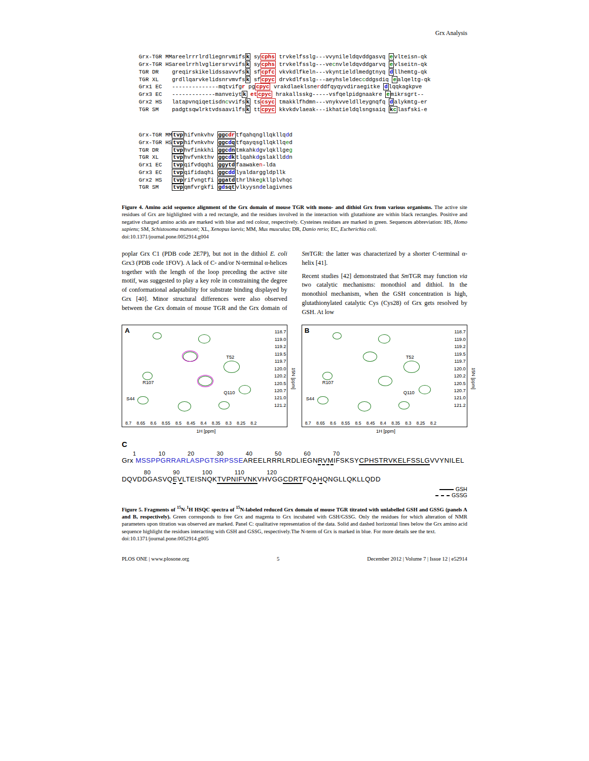Grx Analysis
Grx-TGR MM areelrrrlrdliegnrvmifsk sycphs trvkelfsslg---vvynileldqvddgasvq evlteisn-qk Grx-TGR HS areelrrhlvgliersrvvifsk sycphs trvkelfsslg---vecnvleldqvddgarvq evlseitn-qk TGR DR greqirskikelidssavvvfsk sfcpfc vkvkdlfkeln---vkyntieldlmedgtnyq dllhemtg-qk TGR XL grdllqarvkelidsnrvmvfsk sfcpyc drvkdlfsslg---aeyhsleldeccddgsdiq ealqeltg-qk Grx1 EC --------------mqtvifgr pgcpyc vrakdlaeklsnerddfqyqyvdiraegitke dlqqkagkpve Grx3 EC -------------manveiytk et cpyc hrakallsskg-----vsfqelpidgnaakre emikrsgrt-- Grx2 HS latapvnqiqetisdncvvifsk tscsyc tmakklfhdmn---vnykvveldlleygnqfq dalykmtg-er TGR SM padgtsqwlrktvdsaavilfsk ttcpyc kkvkdvlaeak---ikhatieldqlsngsaiq kclasfski-e
Grx-TGR MM tvphifvnkvhv ggcdrtfqahqngllqkllqdd Grx-TGR HS tvphifvnkvhv ggcdqtfqayqsgllqkllqed TGR DR tvphvfinkkhi ggcdntmkahkdgvlqkllgeg TGR XL tvphvfvnkthv ggcdktlqahkdgslakllddn Grx1 EC tvpqifvdqqhi ggytdfaawaken-lda Grx3 EC tvpqifidaqhi ggcddlyaldarggldpllk Grx2 HS tvprifvngtfi ggatdthrlhkegkllplvhqc TGR SM tvpqmfvrgkfi gdsqtvlkyysndelagivnes
Figure 4. Amino acid sequence alignment of the Grx domain of mouse TGR with mono- and dithiol Grx from various organisms. The active site residues of Grx are highlighted with a red rectangle, and the residues involved in the interaction with glutathione are within black rectangles. Positive and negative charged amino acids are marked with blue and red colour, respectively. Cysteines residues are marked in green. Sequences abbreviation: HS, Homo sapiens; SM, Schistosoma mansoni; XL, Xenopus laevis; MM, Mus musculus; DR, Danio rerio; EC, Escherichia coli.
doi:10.1371/journal.pone.0052914.g004
poplar Grx C1 (PDB code 2E7P), but not in the dithiol E. coli Grx3 (PDB code 1FOV). A lack of C- and/or N-terminal α-helices together with the length of the loop preceding the active site motif, was suggested to play a key role in constraining the degree of conformational adaptability for substrate binding displayed by Grx [40]. Minor structural differences were also observed between the Grx domain of mouse TGR and the Grx domain of Sm TGR: the latter was characterized by a shorter C-terminal α-helix [41].
Recent studies [42] demonstrated that Sm TGR may function via two catalytic mechanisms: monothiol and dithiol. In the monothiol mechanism, when the GSH concentration is high, glutathionylated catalytic Cys (Cys28) of Grx gets resolved by GSH. At low
A
118.7
119.0
119.2
119.5
119.7
120.0
120.2
120.5
120.7
121.0
121.2
15N [ppm]
T52
R107
Q110
S44
8.78.658.68.558.58.458.48.358.38.258.2
1H [ppm]
B
118.7
119.0
119.2
119.5
119.7
120.0
120.2
120.5
120.7
121.0
121.2
15N [ppm]
T52
R107
Q110
S44
8.78.658.68.558.58.458.48.358.38.258.2
1H [ppm]
C
1 10 20 30 40 50 60 70
Grx MSSPPGRRARLASPGTSRPSSEAREELRRRLRDLIEGNRVMIFSKSYCPHSTRVKELFSSLGVVYNILEL
80 90 100 110 120
DQVDDGASVQEVLTEISNQKTVPNIFVNKVHVGGCDRTFQAHQNGLLQKLLQDD
GSH
GSSG
Figure 5. Fragments of 15N-1H HSQC spectra of 15N-labeled reduced Grx domain of mouse TGR titrated with unlabelled GSH and GSSG (panels A and B, respectively). Green corresponds to free Grx and magenta to Grx incubated with GSH/GSSG. Only the residues for which alteration of NMR parameters upon titration was observed are marked. Panel C: qualitative representation of the data. Solid and dashed horizontal lines below the Grx amino acid sequence highlight the residues interacting with GSH and GSSG, respectively.The N-term of Grx is marked in blue. For more details see the text.
doi:10.1371/journal.pone.0052914.g005
PLOS ONE | www.plosone.org
5
December 2012 | Volume 7 | Issue 12 | e52914